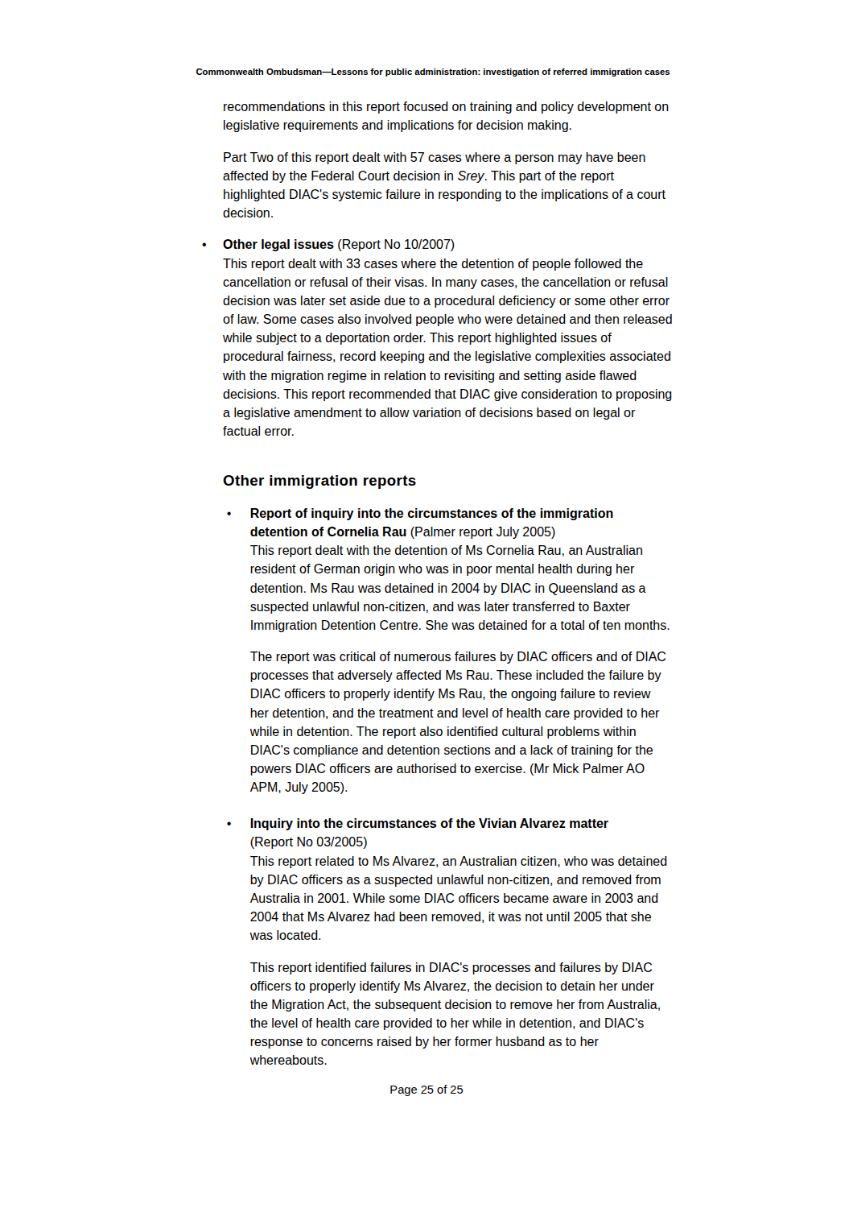Commonwealth Ombudsman—Lessons for public administration: investigation of referred immigration cases
recommendations in this report focused on training and policy development on legislative requirements and implications for decision making.
Part Two of this report dealt with 57 cases where a person may have been affected by the Federal Court decision in Srey. This part of the report highlighted DIAC's systemic failure in responding to the implications of a court decision.
Other legal issues (Report No 10/2007)
This report dealt with 33 cases where the detention of people followed the cancellation or refusal of their visas. In many cases, the cancellation or refusal decision was later set aside due to a procedural deficiency or some other error of law. Some cases also involved people who were detained and then released while subject to a deportation order. This report highlighted issues of procedural fairness, record keeping and the legislative complexities associated with the migration regime in relation to revisiting and setting aside flawed decisions. This report recommended that DIAC give consideration to proposing a legislative amendment to allow variation of decisions based on legal or factual error.
Other immigration reports
Report of inquiry into the circumstances of the immigration detention of Cornelia Rau (Palmer report July 2005)
This report dealt with the detention of Ms Cornelia Rau, an Australian resident of German origin who was in poor mental health during her detention. Ms Rau was detained in 2004 by DIAC in Queensland as a suspected unlawful non-citizen, and was later transferred to Baxter Immigration Detention Centre. She was detained for a total of ten months.
The report was critical of numerous failures by DIAC officers and of DIAC processes that adversely affected Ms Rau. These included the failure by DIAC officers to properly identify Ms Rau, the ongoing failure to review her detention, and the treatment and level of health care provided to her while in detention. The report also identified cultural problems within DIAC's compliance and detention sections and a lack of training for the powers DIAC officers are authorised to exercise. (Mr Mick Palmer AO APM, July 2005).
Inquiry into the circumstances of the Vivian Alvarez matter
(Report No 03/2005)
This report related to Ms Alvarez, an Australian citizen, who was detained by DIAC officers as a suspected unlawful non-citizen, and removed from Australia in 2001. While some DIAC officers became aware in 2003 and 2004 that Ms Alvarez had been removed, it was not until 2005 that she was located.
This report identified failures in DIAC's processes and failures by DIAC officers to properly identify Ms Alvarez, the decision to detain her under the Migration Act, the subsequent decision to remove her from Australia, the level of health care provided to her while in detention, and DIAC's response to concerns raised by her former husband as to her whereabouts.
Page 25 of 25